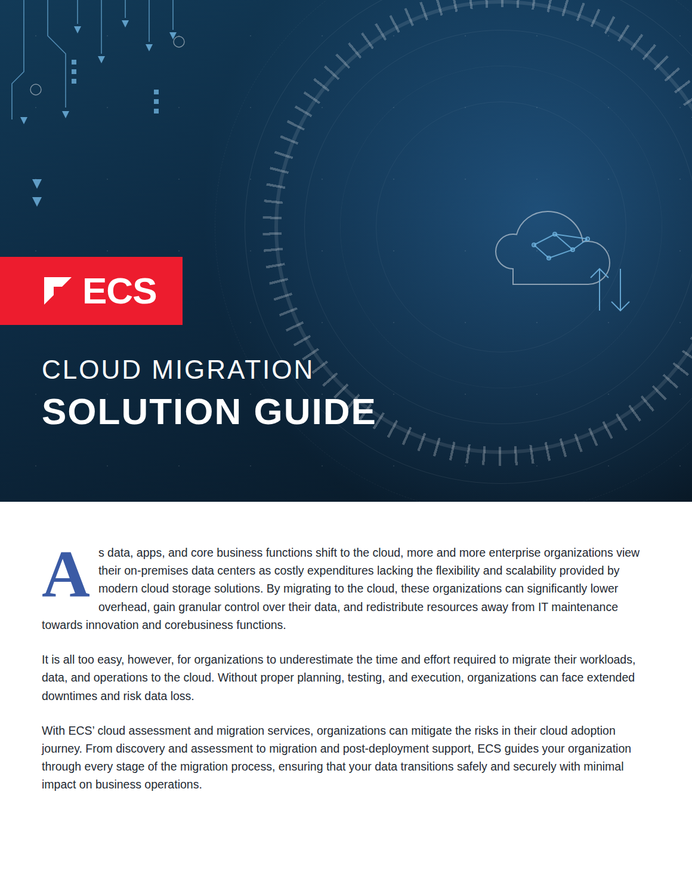ECS
Cloud Migration
Solution Guide
As data, apps, and core business functions shift to the cloud, more and more enterprise organizations view their on-premises data centers as costly expenditures lacking the flexibility and scalability provided by modern cloud storage solutions. By migrating to the cloud, these organizations can significantly lower overhead, gain granular control over their data, and redistribute resources away from IT maintenance towards innovation and corebusiness functions.
It is all too easy, however, for organizations to underestimate the time and effort required to migrate their workloads, data, and operations to the cloud. Without proper planning, testing, and execution, organizations can face extended downtimes and risk data loss.
With ECS’ cloud assessment and migration services, organizations can mitigate the risks in their cloud adoption journey. From discovery and assessment to migration and post-deployment support, ECS guides your organization through every stage of the migration process, ensuring that your data transitions safely and securely with minimal impact on business operations.